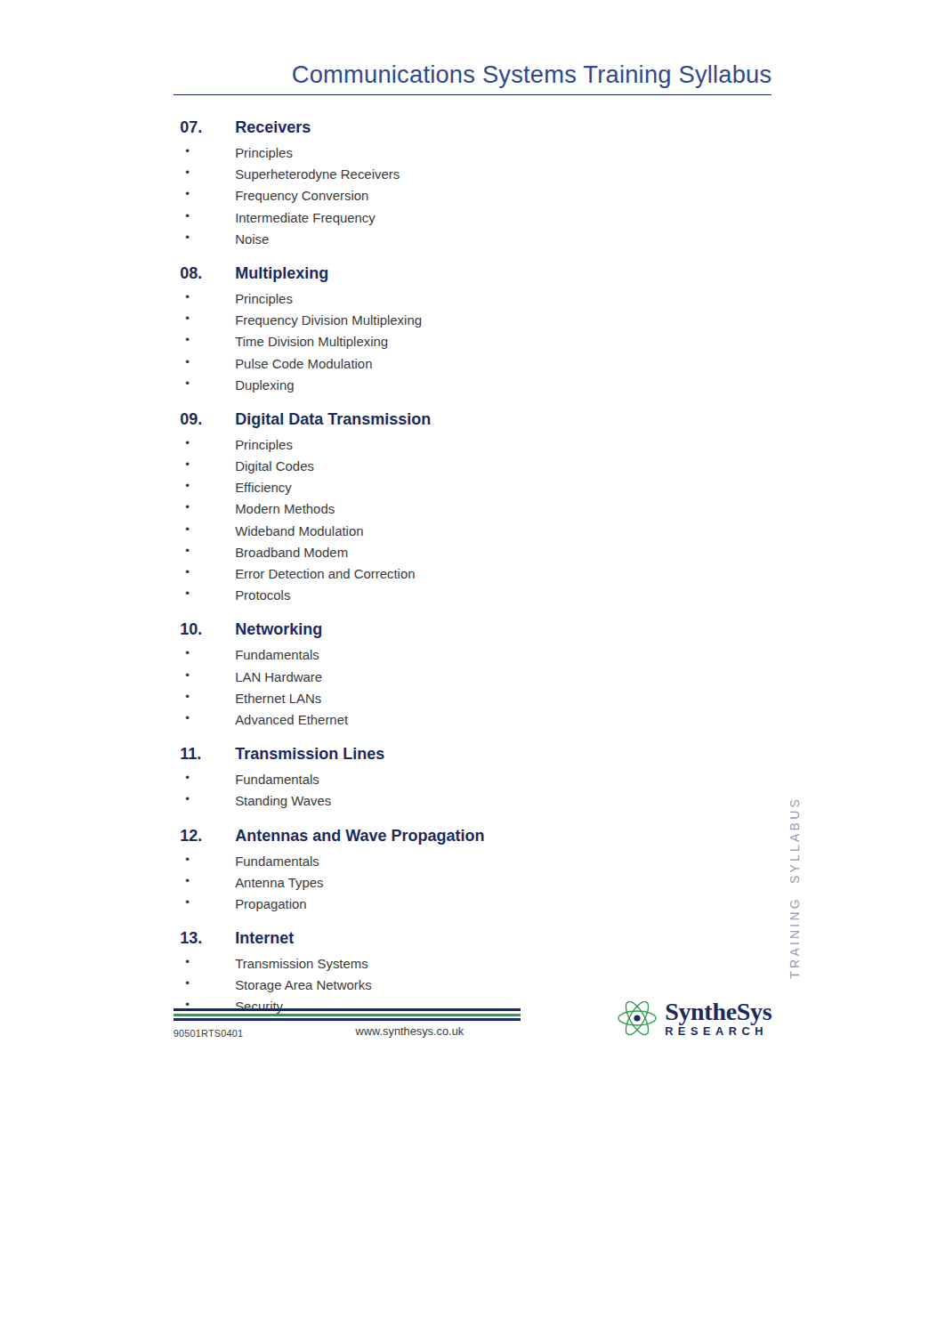Communications Systems Training Syllabus
07. Receivers
Principles
Superheterodyne Receivers
Frequency Conversion
Intermediate Frequency
Noise
08. Multiplexing
Principles
Frequency Division Multiplexing
Time Division Multiplexing
Pulse Code Modulation
Duplexing
09. Digital Data Transmission
Principles
Digital Codes
Efficiency
Modern Methods
Wideband Modulation
Broadband Modem
Error Detection and Correction
Protocols
10. Networking
Fundamentals
LAN Hardware
Ethernet LANs
Advanced Ethernet
11. Transmission Lines
Fundamentals
Standing Waves
12. Antennas and Wave Propagation
Fundamentals
Antenna Types
Propagation
13. Internet
Transmission Systems
Storage Area Networks
Security
TRAINING SYLLABUS
90501RTS0401
www.synthesys.co.uk
SyntheSys
RESEARCH